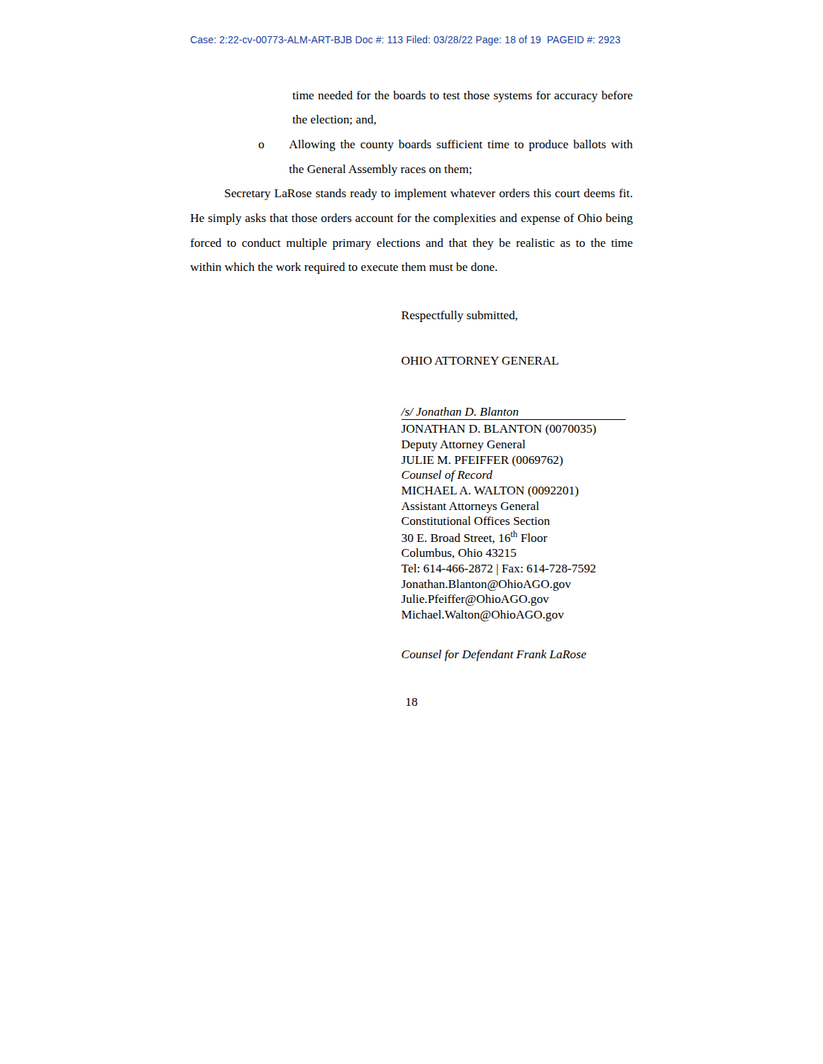Case: 2:22-cv-00773-ALM-ART-BJB Doc #: 113 Filed: 03/28/22 Page: 18 of 19 PAGEID #: 2923
time needed for the boards to test those systems for accuracy before the election; and,
o
Allowing the county boards sufficient time to produce ballots with the General Assembly races on them;
Secretary LaRose stands ready to implement whatever orders this court deems fit. He simply asks that those orders account for the complexities and expense of Ohio being forced to conduct multiple primary elections and that they be realistic as to the time within which the work required to execute them must be done.
Respectfully submitted,
OHIO ATTORNEY GENERAL
/s/ Jonathan D. Blanton
JONATHAN D. BLANTON (0070035)
Deputy Attorney General
JULIE M. PFEIFFER (0069762)
Counsel of Record
MICHAEL A. WALTON (0092201)
Assistant Attorneys General
Constitutional Offices Section
30 E. Broad Street, 16th Floor
Columbus, Ohio 43215
Tel: 614-466-2872 | Fax: 614-728-7592
Jonathan.Blanton@OhioAGO.gov
Julie.Pfeiffer@OhioAGO.gov
Michael.Walton@OhioAGO.gov
Counsel for Defendant Frank LaRose
18